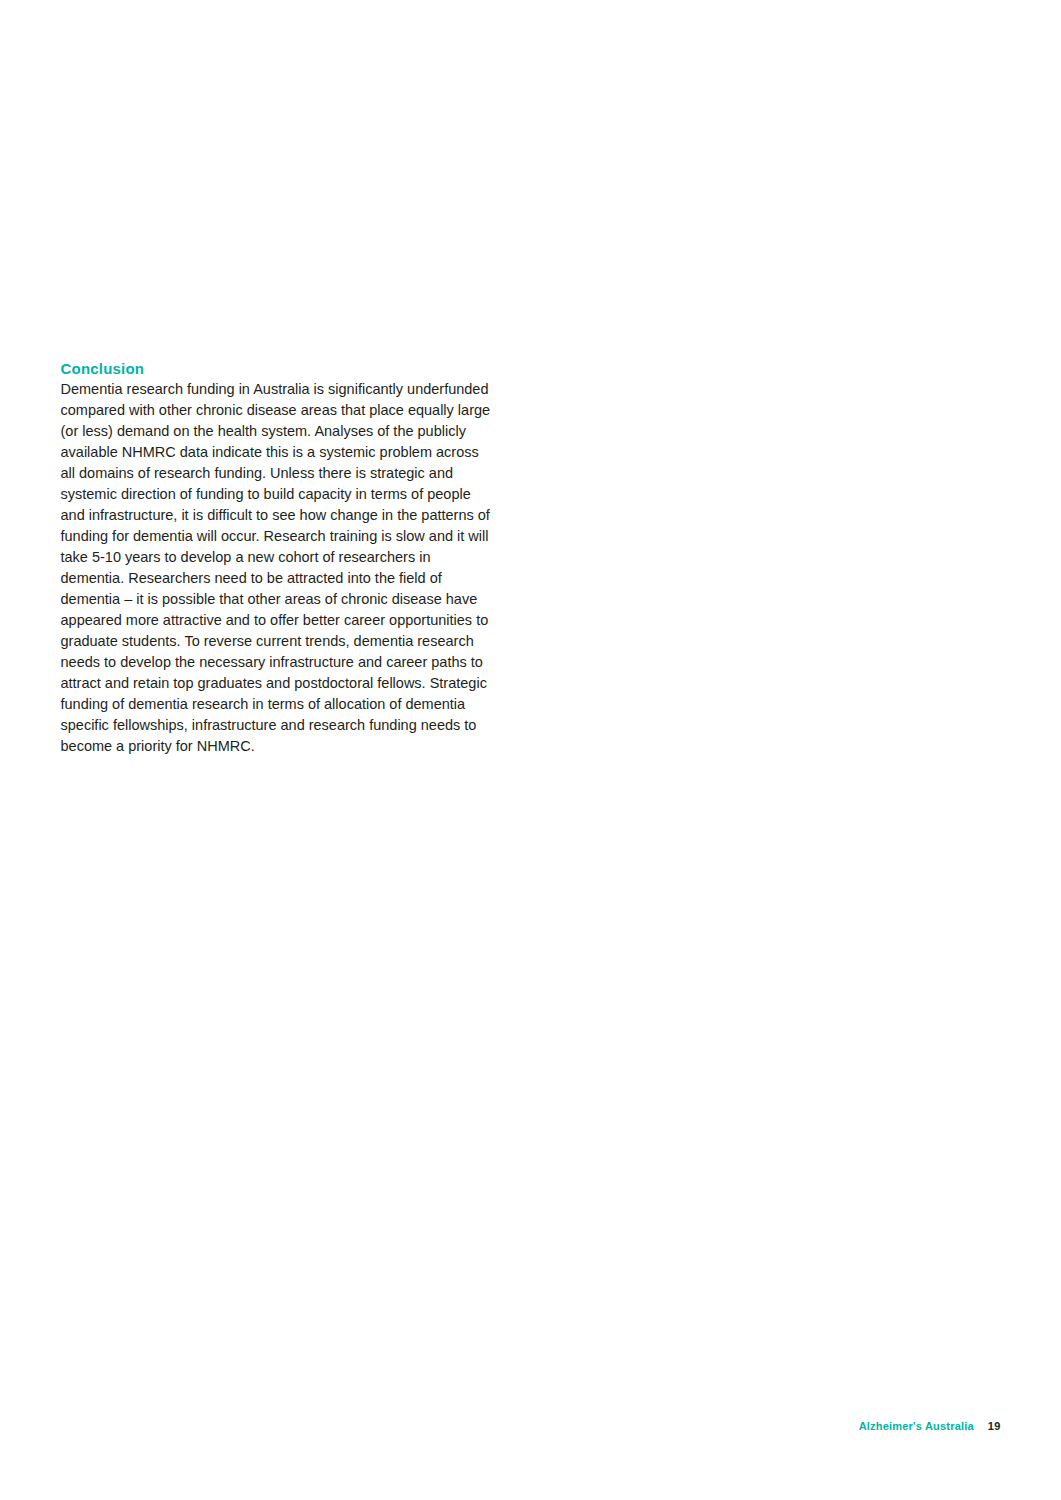Conclusion
Dementia research funding in Australia is significantly underfunded compared with other chronic disease areas that place equally large (or less) demand on the health system. Analyses of the publicly available NHMRC data indicate this is a systemic problem across all domains of research funding. Unless there is strategic and systemic direction of funding to build capacity in terms of people and infrastructure, it is difficult to see how change in the patterns of funding for dementia will occur. Research training is slow and it will take 5-10 years to develop a new cohort of researchers in dementia. Researchers need to be attracted into the field of dementia – it is possible that other areas of chronic disease have appeared more attractive and to offer better career opportunities to graduate students. To reverse current trends, dementia research needs to develop the necessary infrastructure and career paths to attract and retain top graduates and postdoctoral fellows. Strategic funding of dementia research in terms of allocation of dementia specific fellowships, infrastructure and research funding needs to become a priority for NHMRC.
Alzheimer's Australia19